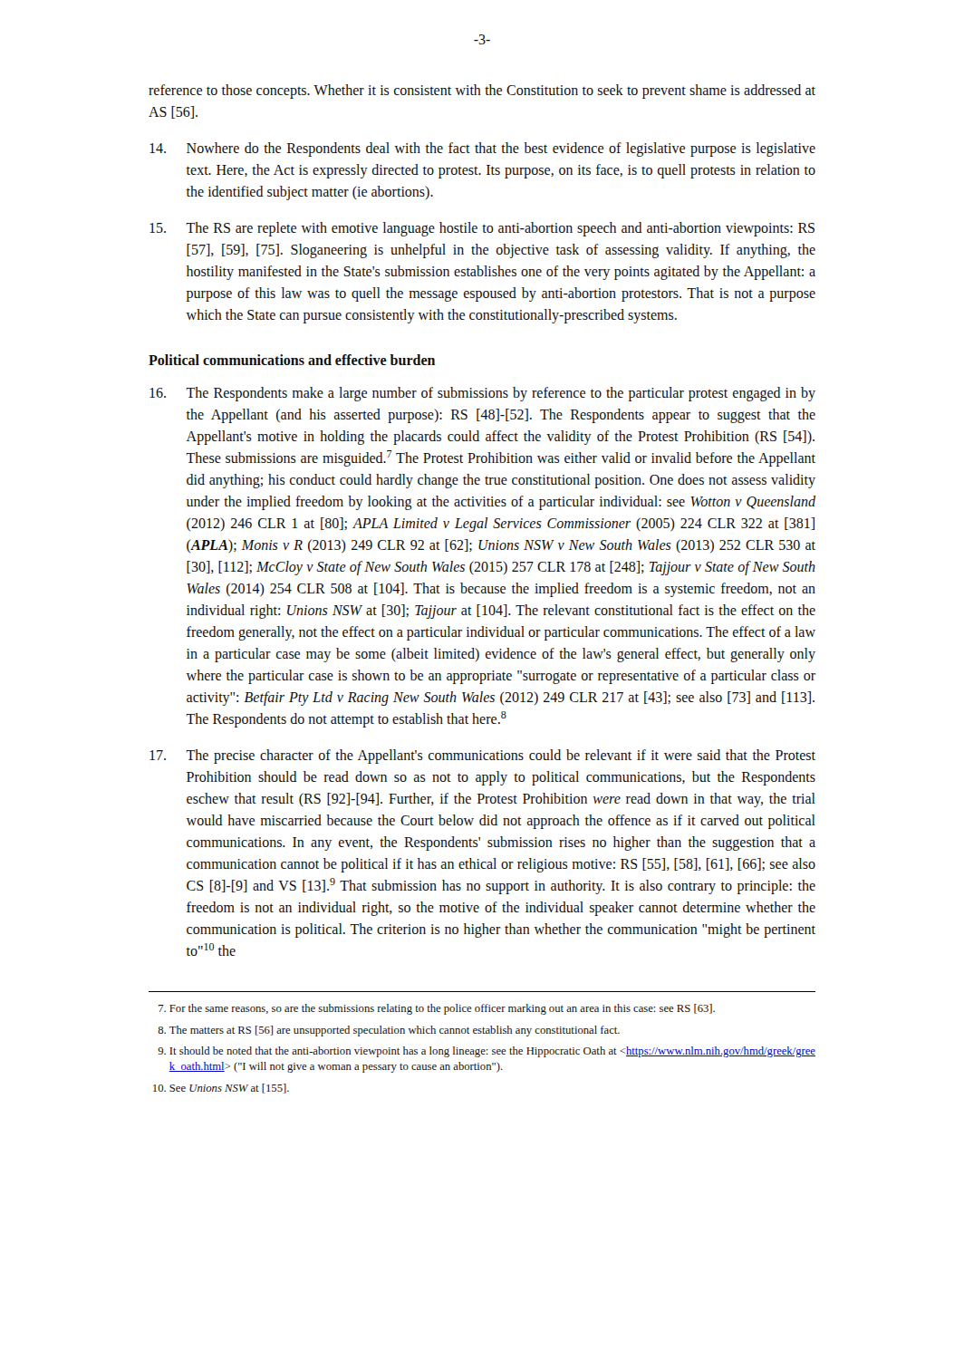-3-
reference to those concepts. Whether it is consistent with the Constitution to seek to prevent shame is addressed at AS [56].
14.
Nowhere do the Respondents deal with the fact that the best evidence of legislative purpose is legislative text. Here, the Act is expressly directed to protest. Its purpose, on its face, is to quell protests in relation to the identified subject matter (ie abortions).
15.
The RS are replete with emotive language hostile to anti-abortion speech and anti-abortion viewpoints: RS [57], [59], [75]. Sloganeering is unhelpful in the objective task of assessing validity. If anything, the hostility manifested in the State's submission establishes one of the very points agitated by the Appellant: a purpose of this law was to quell the message espoused by anti-abortion protestors. That is not a purpose which the State can pursue consistently with the constitutionally-prescribed systems.
Political communications and effective burden
16.
The Respondents make a large number of submissions by reference to the particular protest engaged in by the Appellant (and his asserted purpose): RS [48]-[52]. The Respondents appear to suggest that the Appellant's motive in holding the placards could affect the validity of the Protest Prohibition (RS [54]). These submissions are misguided.7 The Protest Prohibition was either valid or invalid before the Appellant did anything; his conduct could hardly change the true constitutional position. One does not assess validity under the implied freedom by looking at the activities of a particular individual: see Wotton v Queensland (2012) 246 CLR 1 at [80]; APLA Limited v Legal Services Commissioner (2005) 224 CLR 322 at [381] (APLA); Monis v R (2013) 249 CLR 92 at [62]; Unions NSW v New South Wales (2013) 252 CLR 530 at [30], [112]; McCloy v State of New South Wales (2015) 257 CLR 178 at [248]; Tajjour v State of New South Wales (2014) 254 CLR 508 at [104]. That is because the implied freedom is a systemic freedom, not an individual right: Unions NSW at [30]; Tajjour at [104]. The relevant constitutional fact is the effect on the freedom generally, not the effect on a particular individual or particular communications. The effect of a law in a particular case may be some (albeit limited) evidence of the law's general effect, but generally only where the particular case is shown to be an appropriate "surrogate or representative of a particular class or activity": Betfair Pty Ltd v Racing New South Wales (2012) 249 CLR 217 at [43]; see also [73] and [113]. The Respondents do not attempt to establish that here.8
17.
The precise character of the Appellant's communications could be relevant if it were said that the Protest Prohibition should be read down so as not to apply to political communications, but the Respondents eschew that result (RS [92]-[94]. Further, if the Protest Prohibition were read down in that way, the trial would have miscarried because the Court below did not approach the offence as if it carved out political communications. In any event, the Respondents' submission rises no higher than the suggestion that a communication cannot be political if it has an ethical or religious motive: RS [55], [58], [61], [66]; see also CS [8]-[9] and VS [13].9 That submission has no support in authority. It is also contrary to principle: the freedom is not an individual right, so the motive of the individual speaker cannot determine whether the communication is political. The criterion is no higher than whether the communication "might be pertinent to"10 the
For the same reasons, so are the submissions relating to the police officer marking out an area in this case: see RS [63].
The matters at RS [56] are unsupported speculation which cannot establish any constitutional fact.
It should be noted that the anti-abortion viewpoint has a long lineage: see the Hippocratic Oath at <https://www.nlm.nih.gov/hmd/greek/greek_oath.html> ("I will not give a woman a pessary to cause an abortion").
See Unions NSW at [155].